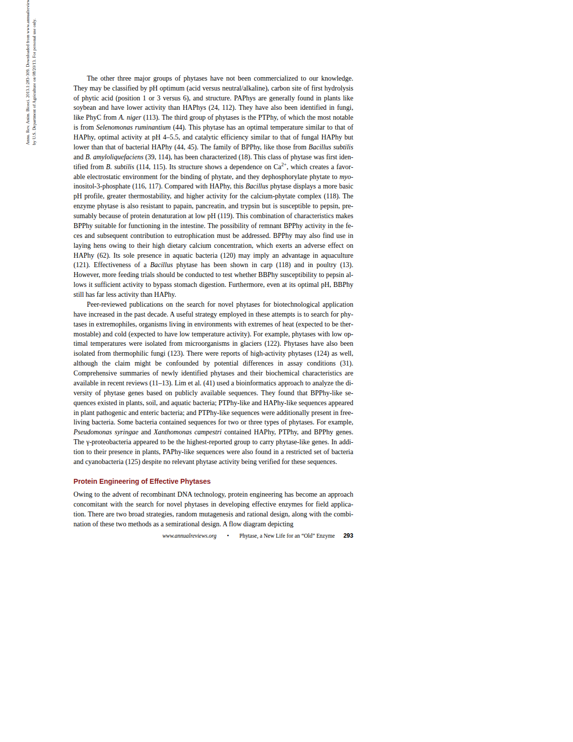Annu. Rev. Anim. Biosci. 2013.1:283-309. Downloaded from www.annualreviews.org
by U.S. Department of Agriculture on 08/20/13. For personal use only.
The other three major groups of phytases have not been commercialized to our knowledge. They may be classified by pH optimum (acid versus neutral/alkaline), carbon site of first hydrolysis of phytic acid (position 1 or 3 versus 6), and structure. PAPhys are generally found in plants like soybean and have lower activity than HAPhys (24, 112). They have also been identified in fungi, like PhyC from A. niger (113). The third group of phytases is the PTPhy, of which the most notable is from Selenomonas ruminantium (44). This phytase has an optimal temperature similar to that of HAPhy, optimal activity at pH 4–5.5, and catalytic efficiency similar to that of fungal HAPhy but lower than that of bacterial HAPhy (44, 45). The family of BPPhy, like those from Bacillus subtilis and B. amyloliquefaciens (39, 114), has been characterized (18). This class of phytase was first identified from B. subtilis (114, 115). Its structure shows a dependence on Ca2+, which creates a favorable electrostatic environment for the binding of phytate, and they dephosphorylate phytate to myo-inositol-3-phosphate (116, 117). Compared with HAPhy, this Bacillus phytase displays a more basic pH profile, greater thermostability, and higher activity for the calcium-phytate complex (118). The enzyme phytase is also resistant to papain, pancreatin, and trypsin but is susceptible to pepsin, presumably because of protein denaturation at low pH (119). This combination of characteristics makes BPPhy suitable for functioning in the intestine. The possibility of remnant BPPhy activity in the feces and subsequent contribution to eutrophication must be addressed. BPPhy may also find use in laying hens owing to their high dietary calcium concentration, which exerts an adverse effect on HAPhy (62). Its sole presence in aquatic bacteria (120) may imply an advantage in aquaculture (121). Effectiveness of a Bacillus phytase has been shown in carp (118) and in poultry (13). However, more feeding trials should be conducted to test whether BBPhy susceptibility to pepsin allows it sufficient activity to bypass stomach digestion. Furthermore, even at its optimal pH, BBPhy still has far less activity than HAPhy.
Peer-reviewed publications on the search for novel phytases for biotechnological application have increased in the past decade. A useful strategy employed in these attempts is to search for phytases in extremophiles, organisms living in environments with extremes of heat (expected to be thermostable) and cold (expected to have low temperature activity). For example, phytases with low optimal temperatures were isolated from microorganisms in glaciers (122). Phytases have also been isolated from thermophilic fungi (123). There were reports of high-activity phytases (124) as well, although the claim might be confounded by potential differences in assay conditions (31). Comprehensive summaries of newly identified phytases and their biochemical characteristics are available in recent reviews (11–13). Lim et al. (41) used a bioinformatics approach to analyze the diversity of phytase genes based on publicly available sequences. They found that BPPhy-like sequences existed in plants, soil, and aquatic bacteria; PTPhy-like and HAPhy-like sequences appeared in plant pathogenic and enteric bacteria; and PTPhy-like sequences were additionally present in free-living bacteria. Some bacteria contained sequences for two or three types of phytases. For example, Pseudomonas syringae and Xanthomonas campestri contained HAPhy, PTPhy, and BPPhy genes. The γ-proteobacteria appeared to be the highest-reported group to carry phytase-like genes. In addition to their presence in plants, PAPhy-like sequences were also found in a restricted set of bacteria and cyanobacteria (125) despite no relevant phytase activity being verified for these sequences.
Protein Engineering of Effective Phytases
Owing to the advent of recombinant DNA technology, protein engineering has become an approach concomitant with the search for novel phytases in developing effective enzymes for field application. There are two broad strategies, random mutagenesis and rational design, along with the combination of these two methods as a semirational design. A flow diagram depicting
www.annualreviews.org • Phytase, a New Life for an “Old” Enzyme 293